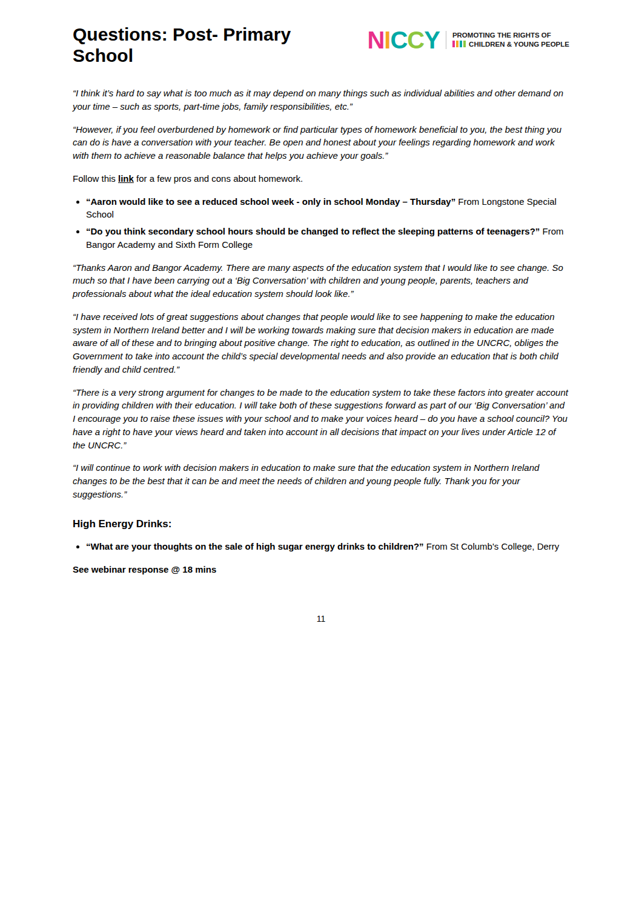Questions: Post- Primary School
NICCY
Promoting the rights of
Children & Young People
“I think it’s hard to say what is too much as it may depend on many things such as individual abilities and other demand on your time – such as sports, part-time jobs, family responsibilities, etc.”
“However, if you feel overburdened by homework or find particular types of homework beneficial to you, the best thing you can do is have a conversation with your teacher. Be open and honest about your feelings regarding homework and work with them to achieve a reasonable balance that helps you achieve your goals.”
Follow this link for a few pros and cons about homework.
“Aaron would like to see a reduced school week - only in school Monday – Thursday” From Longstone Special School
“Do you think secondary school hours should be changed to reflect the sleeping patterns of teenagers?” From Bangor Academy and Sixth Form College
“Thanks Aaron and Bangor Academy. There are many aspects of the education system that I would like to see change. So much so that I have been carrying out a ‘Big Conversation’ with children and young people, parents, teachers and professionals about what the ideal education system should look like.”
“I have received lots of great suggestions about changes that people would like to see happening to make the education system in Northern Ireland better and I will be working towards making sure that decision makers in education are made aware of all of these and to bringing about positive change. The right to education, as outlined in the UNCRC, obliges the Government to take into account the child’s special developmental needs and also provide an education that is both child friendly and child centred.”
“There is a very strong argument for changes to be made to the education system to take these factors into greater account in providing children with their education. I will take both of these suggestions forward as part of our ‘Big Conversation’ and I encourage you to raise these issues with your school and to make your voices heard – do you have a school council? You have a right to have your views heard and taken into account in all decisions that impact on your lives under Article 12 of the UNCRC.”
“I will continue to work with decision makers in education to make sure that the education system in Northern Ireland changes to be the best that it can be and meet the needs of children and young people fully. Thank you for your suggestions.”
High Energy Drinks:
“What are your thoughts on the sale of high sugar energy drinks to children?” From St Columb's College, Derry
See webinar response @ 18 mins
11